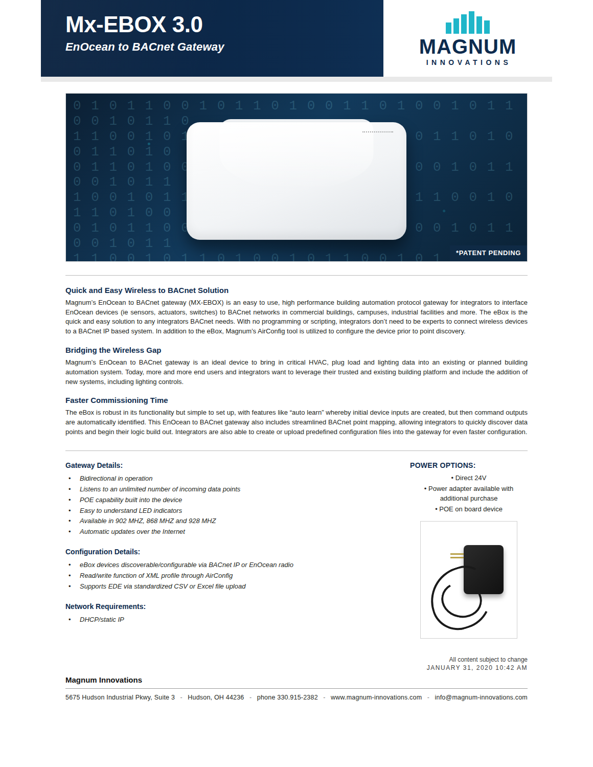Mx-EBOX 3.0
EnOcean to BACnet Gateway
MAGNUM
INNOVATIONS
0 1 0 1 1 0 0 1 0 1 1 0 1 0 0 1 1 0 1 0 0 1 0 1 1 0 0 1 0 1 1 0 1 1 0 0 1 0 1 1 0 1 0 0 1 0 1 1 0 0 1 0 1 1 0 1 0 0 1 1 0 1 0 0 1 1 0 1 0 0 1 0 1 1 0 0 1 0 1 1 0 1 0 0 1 0 1 1 0 0 1 0 1 1 1 0 0 1 0 1 1 0 1 0 0 1 1 0 1 0 0 1 0 1 1 0 0 1 0 1 1 0 1 0 0 0 1 0 1 1 0 0 1 0 1 1 0 1 0 0 1 1 0 1 0 0 1 0 1 1 0 0 1 0 1 1 1 1 0 0 1 0 1 1 0 1 0 0 1 0 1 1 0 0 1 0 1 1 0 1 0 0 1 1 0 1 0 0 1 1 0 1 0 0 1 0 1 1 0 0 1 0 1 1 0 1 0 0 1 0 1 1 0 0 1 0 1 1 1 0 0 1 0 1 1 0 1 0 0 1 1 0 1 0 0 1 0 1 1 0 0 1 0 1 1 0 1 0 0
*PATENT PENDING
Quick and Easy Wireless to BACnet Solution
Magnum’s EnOcean to BACnet gateway (MX-EBOX) is an easy to use, high performance building automation protocol gateway for integrators to interface EnOcean devices (ie sensors, actuators, switches) to BACnet networks in commercial buildings, campuses, industrial facilities and more. The eBox is the quick and easy solution to any integrators BACnet needs. With no programming or scripting, integrators don’t need to be experts to connect wireless devices to a BACnet IP based system. In addition to the eBox, Magnum’s AirConfig tool is utilized to configure the device prior to point discovery.
Bridging the Wireless Gap
Magnum’s EnOcean to BACnet gateway is an ideal device to bring in critical HVAC, plug load and lighting data into an existing or planned building automation system. Today, more and more end users and integrators want to leverage their trusted and existing building platform and include the addition of new systems, including lighting controls.
Faster Commissioning Time
The eBox is robust in its functionality but simple to set up, with features like “auto learn” whereby initial device inputs are created, but then command outputs are automatically identified. This EnOcean to BACnet gateway also includes streamlined BACnet point mapping, allowing integrators to quickly discover data points and begin their logic build out. Integrators are also able to create or upload predefined configuration files into the gateway for even faster configuration.
Gateway Details:
Bidirectional in operation
Listens to an unlimited number of incoming data points
POE capability built into the device
Easy to understand LED indicators
Available in 902 MHZ, 868 MHZ and 928 MHZ
Automatic updates over the Internet
Configuration Details:
eBox devices discoverable/configurable via BACnet IP or EnOcean radio
Read/write function of XML profile through AirConfig
Supports EDE via standardized CSV or Excel file upload
Network Requirements:
DHCP/static IP
POWER OPTIONS:
• Direct 24V
• Power adapter available with additional purchase
• POE on board device
All content subject to change
JANUARY 31, 2020 10:42 AM
Magnum Innovations
5675 Hudson Industrial Pkwy, Suite 3 - Hudson, OH 44236 - phone 330.915-2382 - www.magnum-innovations.com - info@magnum-innovations.com